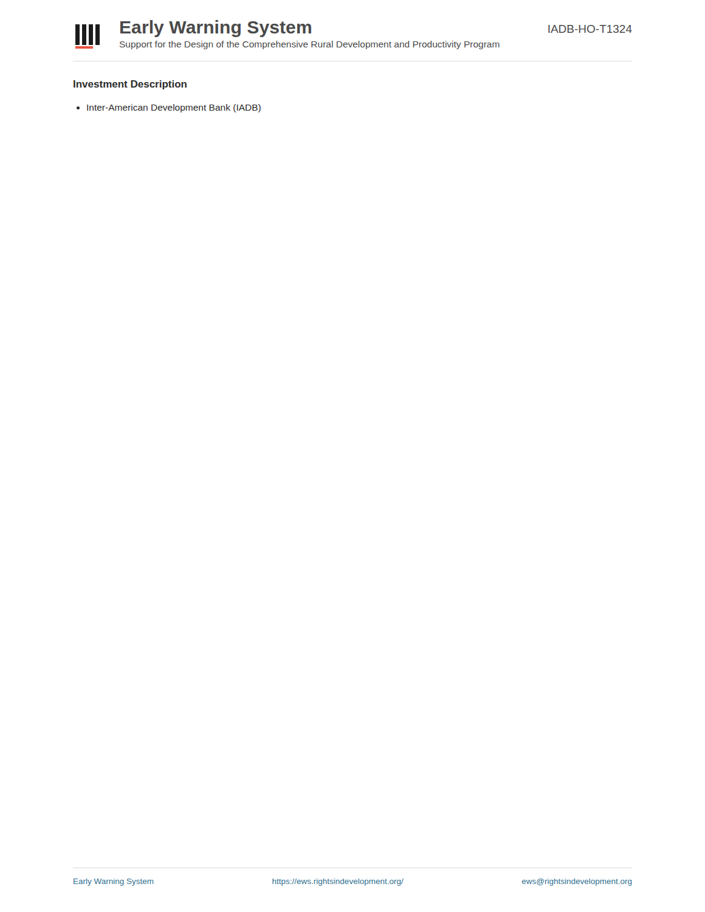Early Warning System
Support for the Design of the Comprehensive Rural Development and Productivity Program
IADB-HO-T1324
Investment Description
Inter-American Development Bank (IADB)
Early Warning System
https://ews.rightsindevelopment.org/
ews@rightsindevelopment.org